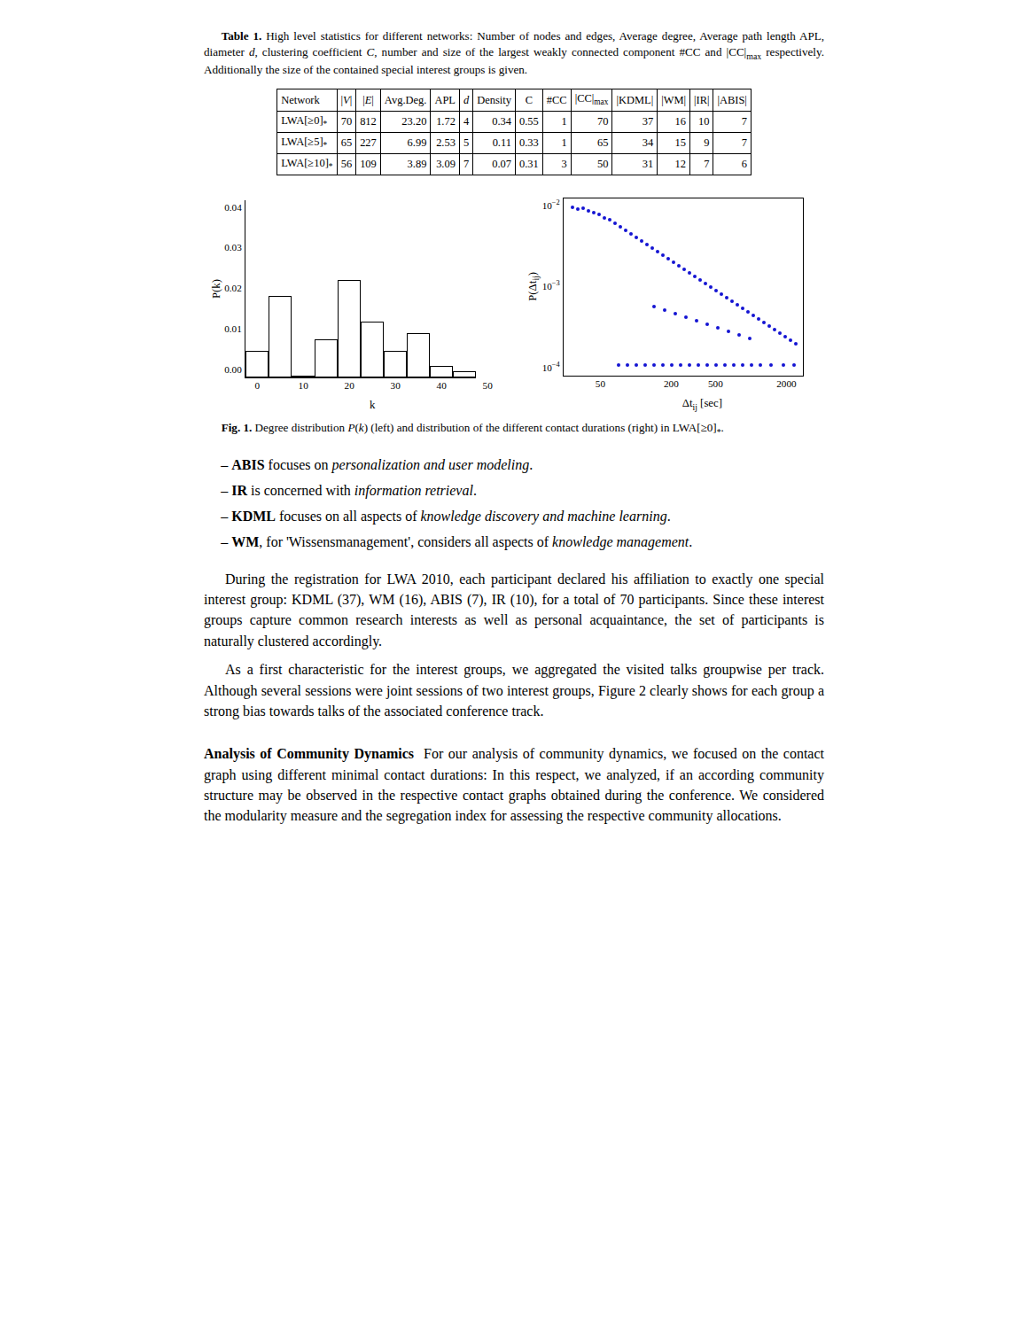Table 1. High level statistics for different networks: Number of nodes and edges, Average degree, Average path length APL, diameter d, clustering coefficient C, number and size of the largest weakly connected component #CC and |CC|max respectively. Additionally the size of the contained special interest groups is given.
| Network | / V / | / E / | Avg.Deg. | APL | d | Density | C | #CC | /CC/ max | /KDML/ | /WM/ | /IR/ | /ABIS/ |
| --- | --- | --- | --- | --- | --- | --- | --- | --- | --- | --- | --- | --- | --- |
| LWA[≥0] * | 70 | 812 | 23.20 | 1.72 | 4 | 0.34 | 0.55 | 1 | 70 | 37 | 16 | 10 | 7 |
| LWA[≥5] * | 65 | 227 | 6.99 | 2.53 | 5 | 0.11 | 0.33 | 1 | 65 | 34 | 15 | 9 | 7 |
| LWA[≥10] * | 56 | 109 | 3.89 | 3.09 | 7 | 0.07 | 0.31 | 3 | 50 | 31 | 12 | 7 | 6 |
P(k)
0.04 0.03 0.02 0.01 0.00
0 10 20 30 40 50
k
P(Δtij)
10−2 10−3 10−4
50 200 500 2000
Δtij [sec]
Fig. 1. Degree distribution P(k) (left) and distribution of the different contact durations (right) in LWA[≥0]*.
ABIS focuses on personalization and user modeling.
IR is concerned with information retrieval.
KDML focuses on all aspects of knowledge discovery and machine learning.
WM, for 'Wissensmanagement', considers all aspects of knowledge management.
During the registration for LWA 2010, each participant declared his affiliation to exactly one special interest group: KDML (37), WM (16), ABIS (7), IR (10), for a total of 70 participants. Since these interest groups capture common research interests as well as personal acquaintance, the set of participants is naturally clustered accordingly.
As a first characteristic for the interest groups, we aggregated the visited talks groupwise per track. Although several sessions were joint sessions of two interest groups, Figure 2 clearly shows for each group a strong bias towards talks of the associated conference track.
Analysis of Community Dynamics For our analysis of community dynamics, we focused on the contact graph using different minimal contact durations: In this respect, we analyzed, if an according community structure may be observed in the respective contact graphs obtained during the conference. We considered the modularity measure and the segregation index for assessing the respective community allocations.